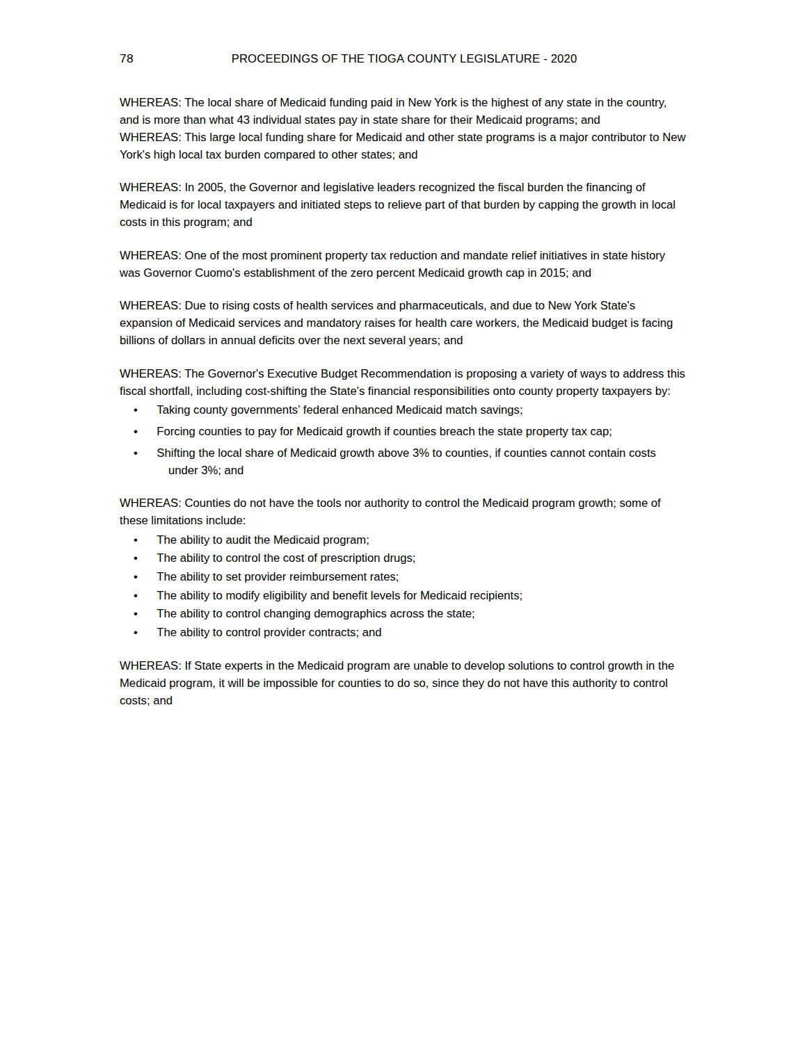78
PROCEEDINGS OF THE TIOGA COUNTY LEGISLATURE - 2020
WHEREAS: The local share of Medicaid funding paid in New York is the highest of any state in the country, and is more than what 43 individual states pay in state share for their Medicaid programs; and
WHEREAS: This large local funding share for Medicaid and other state programs is a major contributor to New York's high local tax burden compared to other states; and
WHEREAS: In 2005, the Governor and legislative leaders recognized the fiscal burden the financing of Medicaid is for local taxpayers and initiated steps to relieve part of that burden by capping the growth in local costs in this program; and
WHEREAS: One of the most prominent property tax reduction and mandate relief initiatives in state history was Governor Cuomo's establishment of the zero percent Medicaid growth cap in 2015; and
WHEREAS: Due to rising costs of health services and pharmaceuticals, and due to New York State's expansion of Medicaid services and mandatory raises for health care workers, the Medicaid budget is facing billions of dollars in annual deficits over the next several years; and
WHEREAS: The Governor's Executive Budget Recommendation is proposing a variety of ways to address this fiscal shortfall, including cost-shifting the State's financial responsibilities onto county property taxpayers by:
Taking county governments’ federal enhanced Medicaid match savings;
Forcing counties to pay for Medicaid growth if counties breach the state property tax cap;
Shifting the local share of Medicaid growth above 3% to counties, if counties cannot contain costs under 3%; and
WHEREAS: Counties do not have the tools nor authority to control the Medicaid program growth; some of these limitations include:
The ability to audit the Medicaid program;
The ability to control the cost of prescription drugs;
The ability to set provider reimbursement rates;
The ability to modify eligibility and benefit levels for Medicaid recipients;
The ability to control changing demographics across the state;
The ability to control provider contracts; and
WHEREAS: If State experts in the Medicaid program are unable to develop solutions to control growth in the Medicaid program, it will be impossible for counties to do so, since they do not have this authority to control costs; and